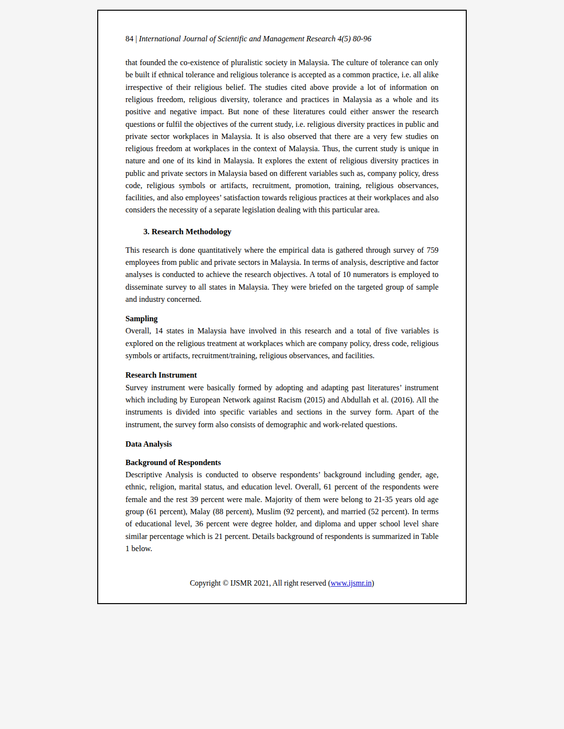84 | International Journal of Scientific and Management Research 4(5) 80-96
that founded the co-existence of pluralistic society in Malaysia. The culture of tolerance can only be built if ethnical tolerance and religious tolerance is accepted as a common practice, i.e. all alike irrespective of their religious belief. The studies cited above provide a lot of information on religious freedom, religious diversity, tolerance and practices in Malaysia as a whole and its positive and negative impact. But none of these literatures could either answer the research questions or fulfil the objectives of the current study, i.e. religious diversity practices in public and private sector workplaces in Malaysia. It is also observed that there are a very few studies on religious freedom at workplaces in the context of Malaysia. Thus, the current study is unique in nature and one of its kind in Malaysia. It explores the extent of religious diversity practices in public and private sectors in Malaysia based on different variables such as, company policy, dress code, religious symbols or artifacts, recruitment, promotion, training, religious observances, facilities, and also employees’ satisfaction towards religious practices at their workplaces and also considers the necessity of a separate legislation dealing with this particular area.
3. Research Methodology
This research is done quantitatively where the empirical data is gathered through survey of 759 employees from public and private sectors in Malaysia. In terms of analysis, descriptive and factor analyses is conducted to achieve the research objectives. A total of 10 numerators is employed to disseminate survey to all states in Malaysia. They were briefed on the targeted group of sample and industry concerned.
Sampling
Overall, 14 states in Malaysia have involved in this research and a total of five variables is explored on the religious treatment at workplaces which are company policy, dress code, religious symbols or artifacts, recruitment/training, religious observances, and facilities.
Research Instrument
Survey instrument were basically formed by adopting and adapting past literatures’ instrument which including by European Network against Racism (2015) and Abdullah et al. (2016). All the instruments is divided into specific variables and sections in the survey form. Apart of the instrument, the survey form also consists of demographic and work-related questions.
Data Analysis
Background of Respondents
Descriptive Analysis is conducted to observe respondents’ background including gender, age, ethnic, religion, marital status, and education level. Overall, 61 percent of the respondents were female and the rest 39 percent were male. Majority of them were belong to 21-35 years old age group (61 percent), Malay (88 percent), Muslim (92 percent), and married (52 percent). In terms of educational level, 36 percent were degree holder, and diploma and upper school level share similar percentage which is 21 percent. Details background of respondents is summarized in Table 1 below.
Copyright © IJSMR 2021, All right reserved (www.ijsmr.in)